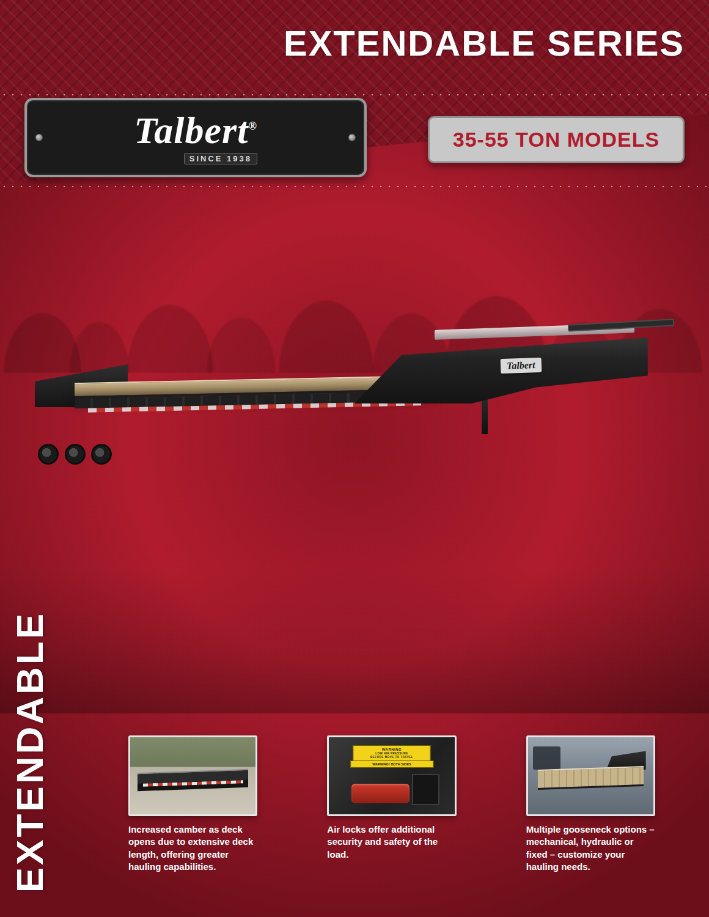EXTENDABLE SERIES
Talbert® SINCE 1938
35-55 TON MODELS
Talbert
EXTENDABLE
Increased camber as deck opens due to extensive deck length, offering greater hauling capabilities.
WARNINGLOW AIR PRESSURE BEFORE MOVE TO TRAVEL
WARNING! BOTH SIDES
Air locks offer additional security and safety of the load.
Multiple gooseneck options – mechanical, hydraulic or fixed – customize your hauling needs.